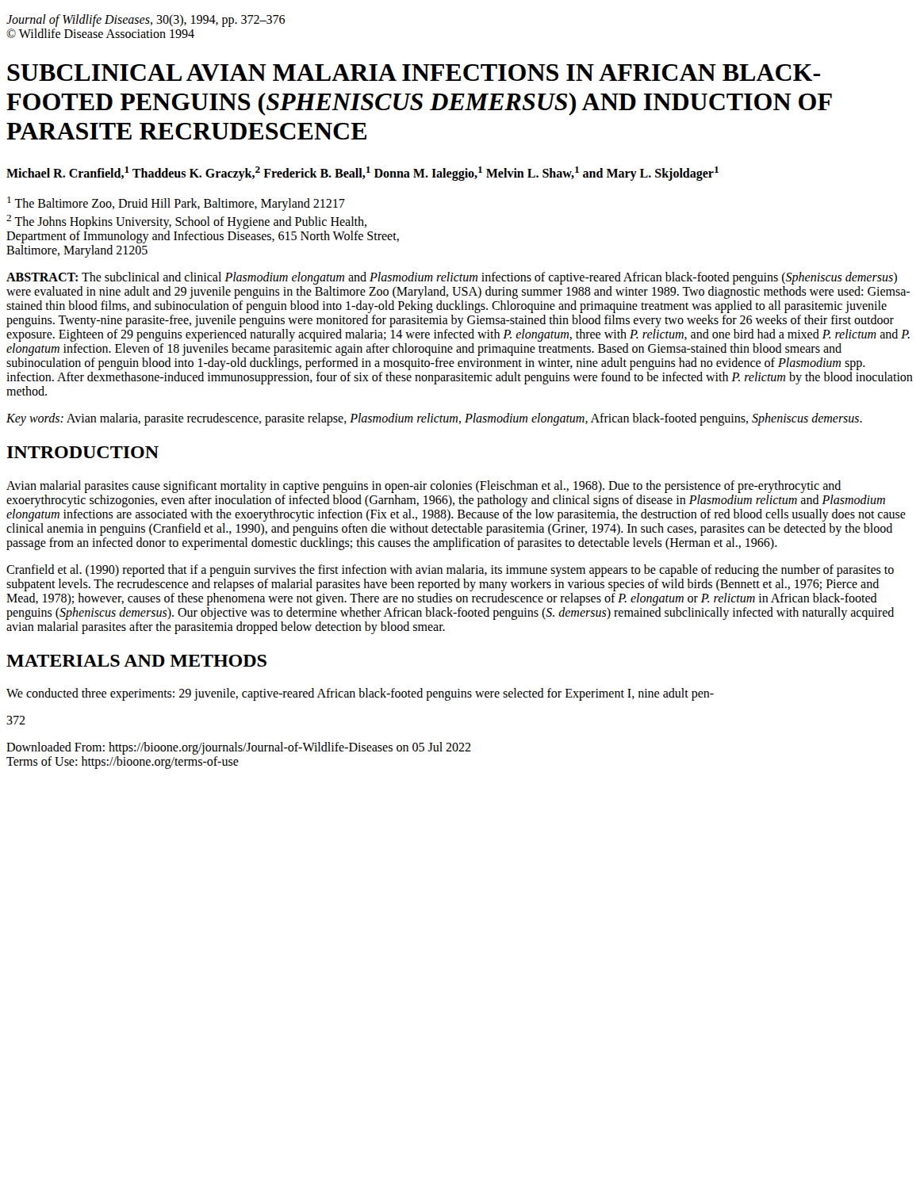Journal of Wildlife Diseases, 30(3), 1994, pp. 372–376
© Wildlife Disease Association 1994
SUBCLINICAL AVIAN MALARIA INFECTIONS IN AFRICAN BLACK-FOOTED PENGUINS (SPHENISCUS DEMERSUS) AND INDUCTION OF PARASITE RECRUDESCENCE
Michael R. Cranfield,1 Thaddeus K. Graczyk,2 Frederick B. Beall,1 Donna M. Ialeggio,1 Melvin L. Shaw,1 and Mary L. Skjoldager1
1 The Baltimore Zoo, Druid Hill Park, Baltimore, Maryland 21217
2 The Johns Hopkins University, School of Hygiene and Public Health,
Department of Immunology and Infectious Diseases, 615 North Wolfe Street,
Baltimore, Maryland 21205
ABSTRACT: The subclinical and clinical Plasmodium elongatum and Plasmodium relictum infections of captive-reared African black-footed penguins (Spheniscus demersus) were evaluated in nine adult and 29 juvenile penguins in the Baltimore Zoo (Maryland, USA) during summer 1988 and winter 1989. Two diagnostic methods were used: Giemsa-stained thin blood films, and subinoculation of penguin blood into 1-day-old Peking ducklings. Chloroquine and primaquine treatment was applied to all parasitemic juvenile penguins. Twenty-nine parasite-free, juvenile penguins were monitored for parasitemia by Giemsa-stained thin blood films every two weeks for 26 weeks of their first outdoor exposure. Eighteen of 29 penguins experienced naturally acquired malaria; 14 were infected with P. elongatum, three with P. relictum, and one bird had a mixed P. relictum and P. elongatum infection. Eleven of 18 juveniles became parasitemic again after chloroquine and primaquine treatments. Based on Giemsa-stained thin blood smears and subinoculation of penguin blood into 1-day-old ducklings, performed in a mosquito-free environment in winter, nine adult penguins had no evidence of Plasmodium spp. infection. After dexmethasone-induced immunosuppression, four of six of these nonparasitemic adult penguins were found to be infected with P. relictum by the blood inoculation method.
Key words: Avian malaria, parasite recrudescence, parasite relapse, Plasmodium relictum, Plasmodium elongatum, African black-footed penguins, Spheniscus demersus.
INTRODUCTION
Avian malarial parasites cause significant mortality in captive penguins in open-air colonies (Fleischman et al., 1968). Due to the persistence of pre-erythrocytic and exoerythrocytic schizogonies, even after inoculation of infected blood (Garnham, 1966), the pathology and clinical signs of disease in Plasmodium relictum and Plasmodium elongatum infections are associated with the exoerythrocytic infection (Fix et al., 1988). Because of the low parasitemia, the destruction of red blood cells usually does not cause clinical anemia in penguins (Cranfield et al., 1990), and penguins often die without detectable parasitemia (Griner, 1974). In such cases, parasites can be detected by the blood passage from an infected donor to experimental domestic ducklings; this causes the amplification of parasites to detectable levels (Herman et al., 1966).
Cranfield et al. (1990) reported that if a penguin survives the first infection with avian malaria, its immune system appears to be capable of reducing the number of parasites to subpatent levels. The recrudescence and relapses of malarial parasites have been reported by many workers in various species of wild birds (Bennett et al., 1976; Pierce and Mead, 1978); however, causes of these phenomena were not given. There are no studies on recrudescence or relapses of P. elongatum or P. relictum in African black-footed penguins (Spheniscus demersus). Our objective was to determine whether African black-footed penguins (S. demersus) remained subclinically infected with naturally acquired avian malarial parasites after the parasitemia dropped below detection by blood smear.
MATERIALS AND METHODS
We conducted three experiments: 29 juvenile, captive-reared African black-footed penguins were selected for Experiment I, nine adult pen-
372
Downloaded From: https://bioone.org/journals/Journal-of-Wildlife-Diseases on 05 Jul 2022
Terms of Use: https://bioone.org/terms-of-use